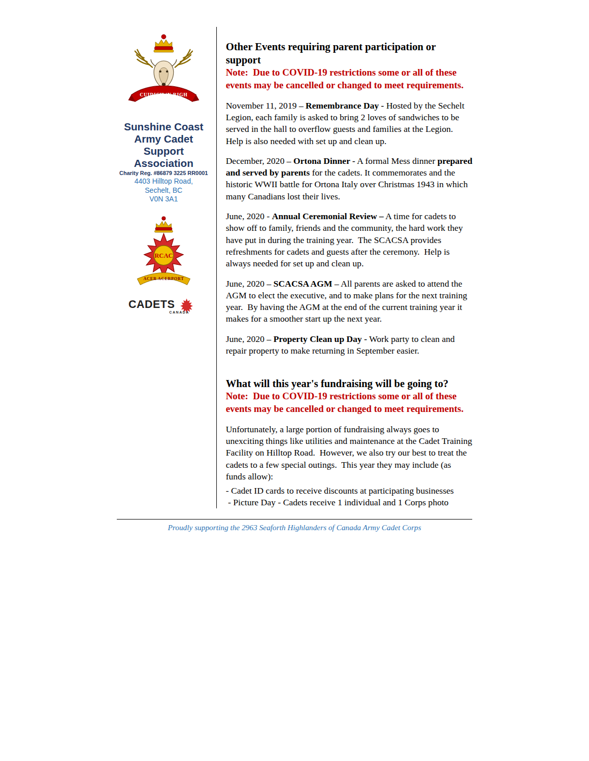CUIDICH 'N RIGH
Sunshine Coast
Army Cadet Support
Association
Charity Reg. #86879 3225 RR0001
4403 Hilltop Road,
Sechelt, BC
V0N 3A1
RCAC ACER ACERPORT CADETS CANADA
Other Events requiring parent participation or support
Note: Due to COVID-19 restrictions some or all of these events may be cancelled or changed to meet requirements.
November 11, 2019 – Remembrance Day - Hosted by the Sechelt Legion, each family is asked to bring 2 loves of sandwiches to be served in the hall to overflow guests and families at the Legion. Help is also needed with set up and clean up.
December, 2020 – Ortona Dinner - A formal Mess dinner prepared and served by parents for the cadets. It commemorates and the historic WWII battle for Ortona Italy over Christmas 1943 in which many Canadians lost their lives.
June, 2020 - Annual Ceremonial Review – A time for cadets to show off to family, friends and the community, the hard work they have put in during the training year. The SCACSA provides refreshments for cadets and guests after the ceremony. Help is always needed for set up and clean up.
June, 2020 – SCACSA AGM – All parents are asked to attend the AGM to elect the executive, and to make plans for the next training year. By having the AGM at the end of the current training year it makes for a smoother start up the next year.
June, 2020 – Property Clean up Day - Work party to clean and repair property to make returning in September easier.
What will this year's fundraising will be going to?
Note: Due to COVID-19 restrictions some or all of these events may be cancelled or changed to meet requirements.
Unfortunately, a large portion of fundraising always goes to unexciting things like utilities and maintenance at the Cadet Training Facility on Hilltop Road. However, we also try our best to treat the cadets to a few special outings. This year they may include (as funds allow):
- Cadet ID cards to receive discounts at participating businesses
- Picture Day - Cadets receive 1 individual and 1 Corps photo
Proudly supporting the 2963 Seaforth Highlanders of Canada Army Cadet Corps